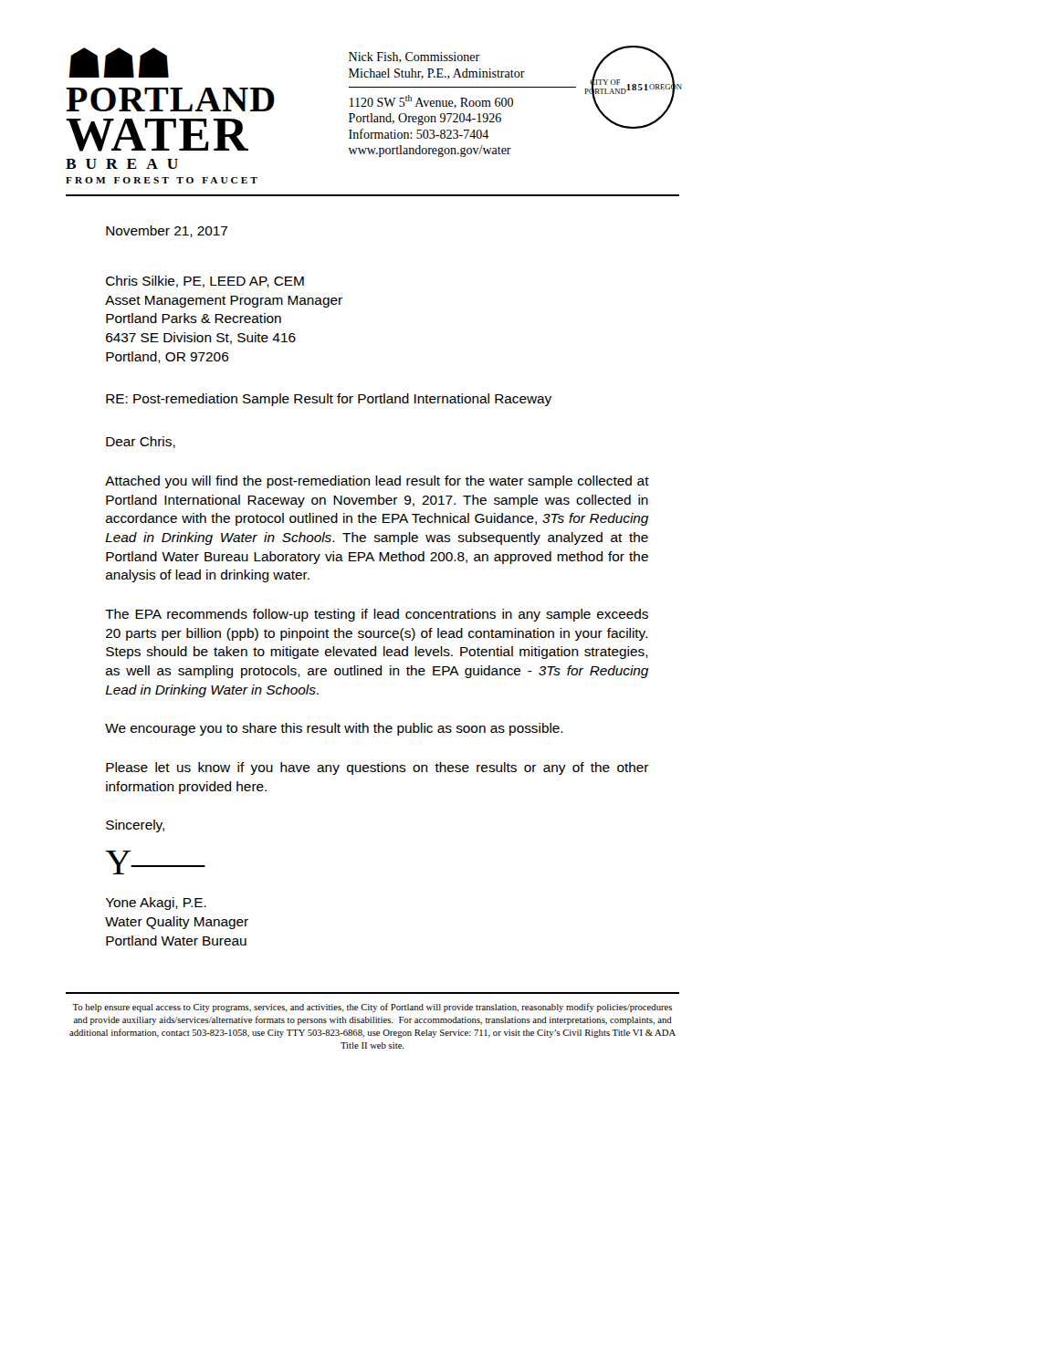☗☗☗
PORTLAND
WATER
BUREAU
FROM FOREST TO FAUCET
Nick Fish, Commissioner
Michael Stuhr, P.E., Administrator
1120 SW 5th Avenue, Room 600
Portland, Oregon 97204-1926
Information: 503-823-7404
www.portlandoregon.gov/water
CITY OF PORTLAND 1851 OREGON
November 21, 2017
Chris Silkie, PE, LEED AP, CEM
Asset Management Program Manager
Portland Parks & Recreation
6437 SE Division St, Suite 416
Portland, OR 97206
RE: Post-remediation Sample Result for Portland International Raceway
Dear Chris,
Attached you will find the post-remediation lead result for the water sample collected at Portland International Raceway on November 9, 2017. The sample was collected in accordance with the protocol outlined in the EPA Technical Guidance, 3Ts for Reducing Lead in Drinking Water in Schools. The sample was subsequently analyzed at the Portland Water Bureau Laboratory via EPA Method 200.8, an approved method for the analysis of lead in drinking water.
The EPA recommends follow-up testing if lead concentrations in any sample exceeds 20 parts per billion (ppb) to pinpoint the source(s) of lead contamination in your facility. Steps should be taken to mitigate elevated lead levels. Potential mitigation strategies, as well as sampling protocols, are outlined in the EPA guidance - 3Ts for Reducing Lead in Drinking Water in Schools.
We encourage you to share this result with the public as soon as possible.
Please let us know if you have any questions on these results or any of the other information provided here.
Sincerely,
Y——
Yone Akagi, P.E.
Water Quality Manager
Portland Water Bureau
To help ensure equal access to City programs, services, and activities, the City of Portland will provide translation, reasonably modify policies/procedures and provide auxiliary aids/services/alternative formats to persons with disabilities. For accommodations, translations and interpretations, complaints, and additional information, contact 503-823-1058, use City TTY 503-823-6868, use Oregon Relay Service: 711, or visit the City’s Civil Rights Title VI & ADA Title II web site.